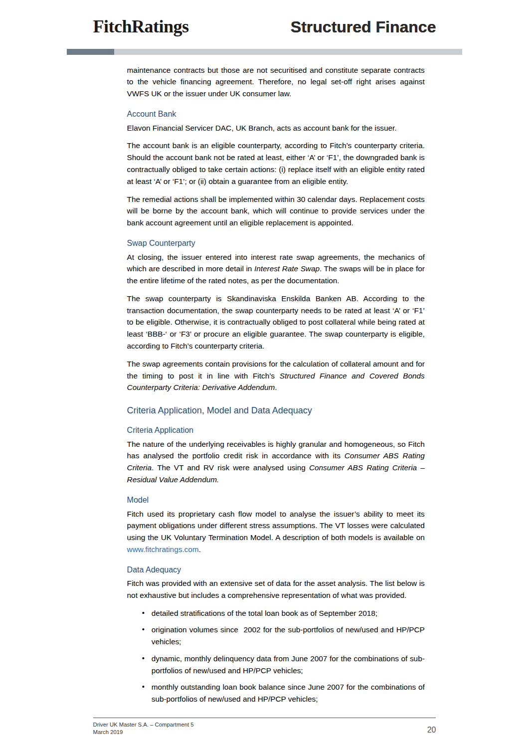Fitch Ratings
Structured Finance
maintenance contracts but those are not securitised and constitute separate contracts to the vehicle financing agreement. Therefore, no legal set-off right arises against VWFS UK or the issuer under UK consumer law.
Account Bank
Elavon Financial Servicer DAC, UK Branch, acts as account bank for the issuer.
The account bank is an eligible counterparty, according to Fitch’s counterparty criteria. Should the account bank not be rated at least, either ‘A’ or ‘F1’, the downgraded bank is contractually obliged to take certain actions: (i) replace itself with an eligible entity rated at least ‘A’ or ‘F1’; or (ii) obtain a guarantee from an eligible entity.
The remedial actions shall be implemented within 30 calendar days. Replacement costs will be borne by the account bank, which will continue to provide services under the bank account agreement until an eligible replacement is appointed.
Swap Counterparty
At closing, the issuer entered into interest rate swap agreements, the mechanics of which are described in more detail in Interest Rate Swap. The swaps will be in place for the entire lifetime of the rated notes, as per the documentation.
The swap counterparty is Skandinaviska Enskilda Banken AB. According to the transaction documentation, the swap counterparty needs to be rated at least ‘A’ or ‘F1’ to be eligible. Otherwise, it is contractually obliged to post collateral while being rated at least ‘BBB-‘ or ‘F3’ or procure an eligible guarantee. The swap counterparty is eligible, according to Fitch’s counterparty criteria.
The swap agreements contain provisions for the calculation of collateral amount and for the timing to post it in line with Fitch’s Structured Finance and Covered Bonds Counterparty Criteria: Derivative Addendum.
Criteria Application, Model and Data Adequacy
Criteria Application
The nature of the underlying receivables is highly granular and homogeneous, so Fitch has analysed the portfolio credit risk in accordance with its Consumer ABS Rating Criteria. The VT and RV risk were analysed using Consumer ABS Rating Criteria – Residual Value Addendum.
Model
Fitch used its proprietary cash flow model to analyse the issuer’s ability to meet its payment obligations under different stress assumptions. The VT losses were calculated using the UK Voluntary Termination Model. A description of both models is available on www.fitchratings.com.
Data Adequacy
Fitch was provided with an extensive set of data for the asset analysis. The list below is not exhaustive but includes a comprehensive representation of what was provided.
detailed stratifications of the total loan book as of September 2018;
origination volumes since 2002 for the sub-portfolios of new/used and HP/PCP vehicles;
dynamic, monthly delinquency data from June 2007 for the combinations of sub-portfolios of new/used and HP/PCP vehicles;
monthly outstanding loan book balance since June 2007 for the combinations of sub-portfolios of new/used and HP/PCP vehicles;
Driver UK Master S.A. – Compartment 5
March 2019
20